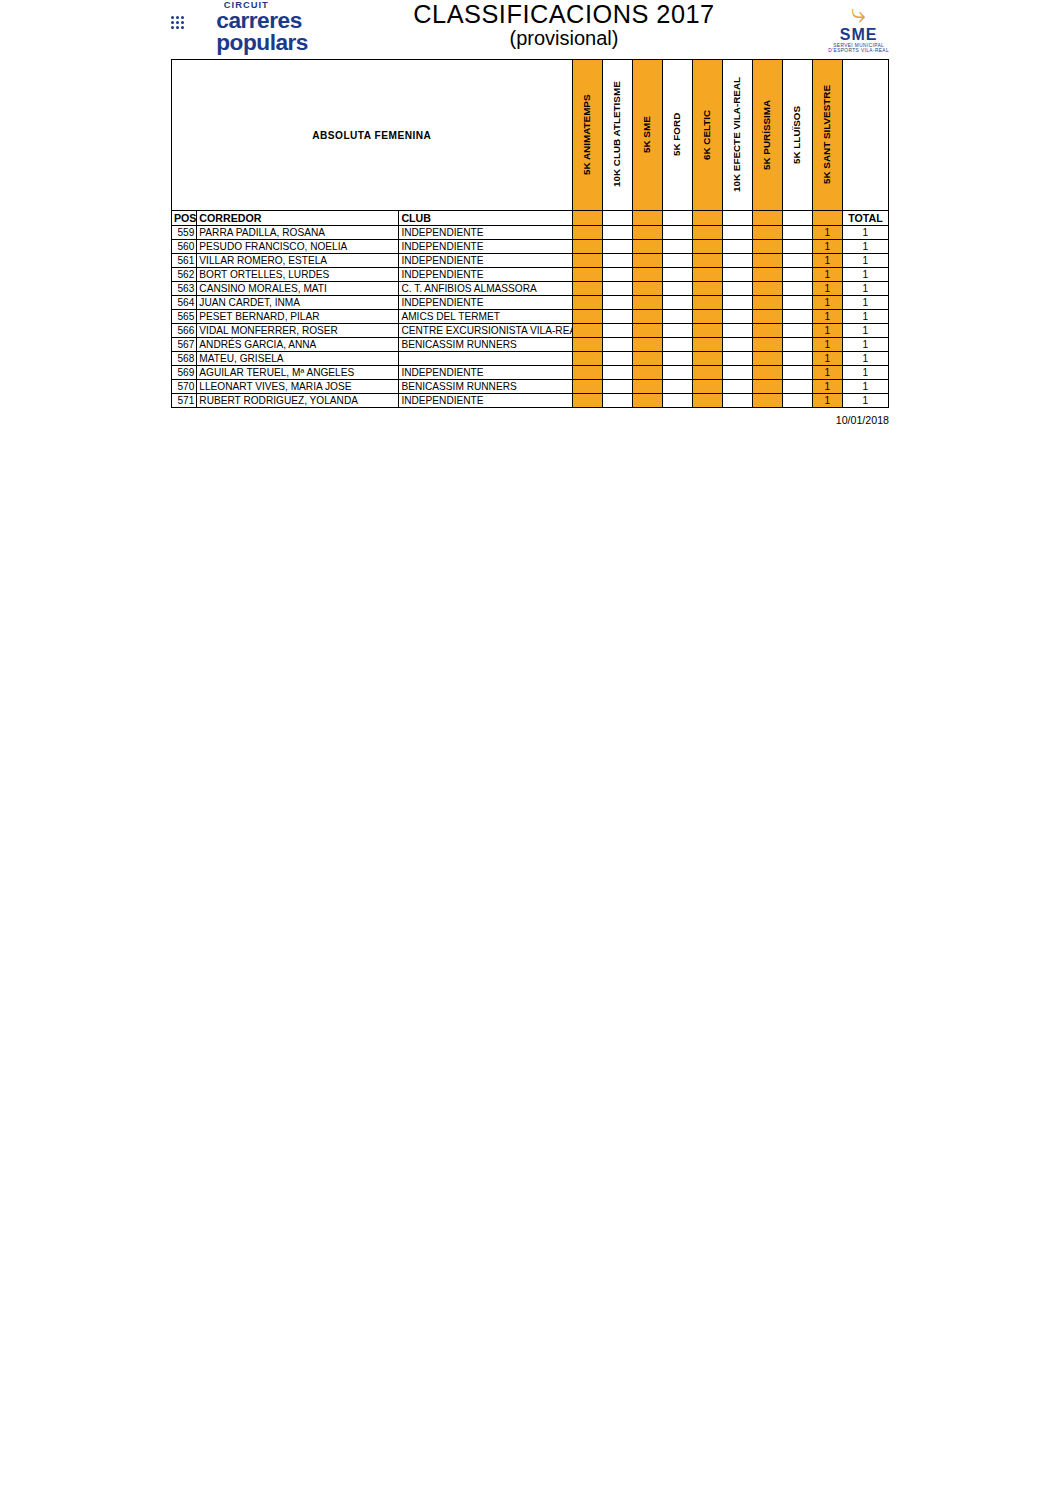CIRCUIT
carreres
populars
CLASSIFICACIONS 2017
(provisional)
⤷
SME
SERVEI MUNICIPAL
D'ESPORTS VILA-REAL
| ABSOLUTA FEMENINA | 5K ANIMATEMPS | 10K CLUB ATLETISME | 5K SME | 5K FORD | 6K CELTIC | 10K EFECTE VILA-REAL | 5K PURÍSSIMA | 5K LLUÏSOS | 5K SANT SILVESTRE | |
| --- | --- | --- | --- | --- | --- | --- | --- | --- | --- | --- |
| POS. | CORREDOR | CLUB | | | | | | | | | | TOTAL |
| 559 | PARRA PADILLA, ROSANA | INDEPENDIENTE | | | | | | | | | 1 | 1 |
| 560 | PESUDO FRANCISCO, NOELIA | INDEPENDIENTE | | | | | | | | | 1 | 1 |
| 561 | VILLAR ROMERO, ESTELA | INDEPENDIENTE | | | | | | | | | 1 | 1 |
| 562 | BORT ORTELLES, LURDES | INDEPENDIENTE | | | | | | | | | 1 | 1 |
| 563 | CANSINO MORALES, MATI | C. T. ANFIBIOS ALMASSORA | | | | | | | | | 1 | 1 |
| 564 | JUAN CARDET, INMA | INDEPENDIENTE | | | | | | | | | 1 | 1 |
| 565 | PESET BERNARD, PILAR | AMICS DEL TERMET | | | | | | | | | 1 | 1 |
| 566 | VIDAL MONFERRER, ROSER | CENTRE EXCURSIONISTA VILA-REAL | | | | | | | | | 1 | 1 |
| 567 | ANDRÉS GARCIA, ANNA | BENICASSIM RUNNERS | | | | | | | | | 1 | 1 |
| 568 | MATEU, GRISELA | | | | | | | | | | 1 | 1 |
| 569 | AGUILAR TERUEL, Mª ANGELES | INDEPENDIENTE | | | | | | | | | 1 | 1 |
| 570 | LLEONART VIVES, MARIA JOSE | BENICASSIM RUNNERS | | | | | | | | | 1 | 1 |
| 571 | RUBERT RODRIGUEZ, YOLANDA | INDEPENDIENTE | | | | | | | | | 1 | 1 |
10/01/2018